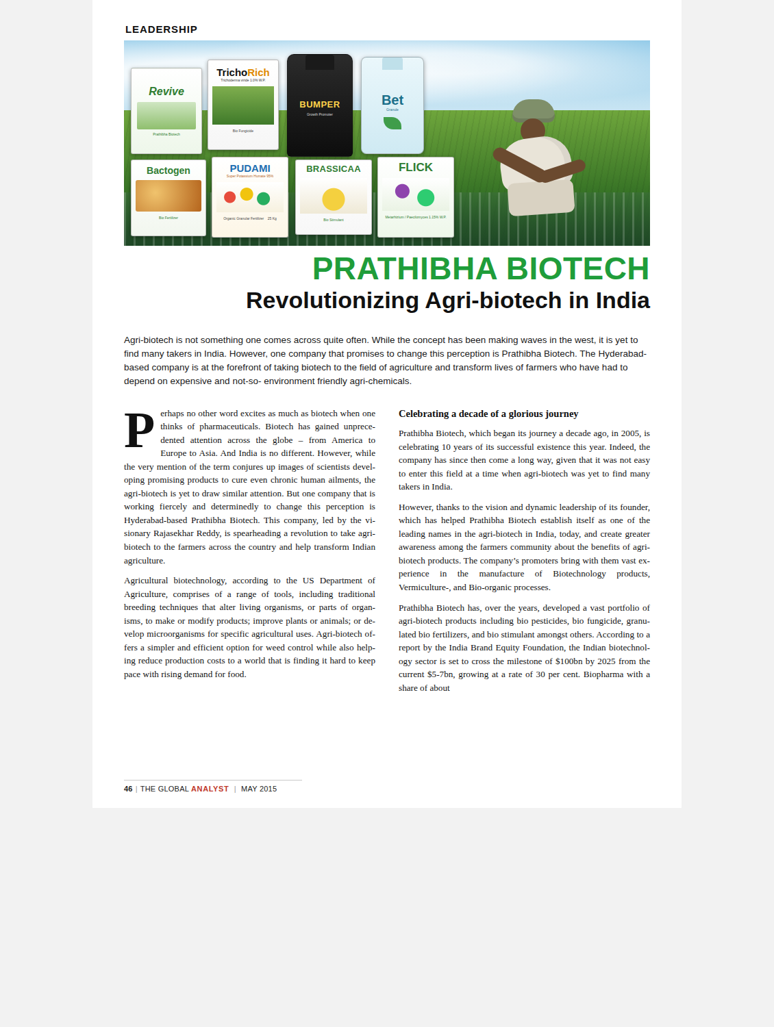LEADERSHIP
Revive
Prathibha Biotech
TrichoRich
Trichoderma viride 1.0% W.P.
Bio Fungicide
BUMPER
Growth Promoter
Bet
Granule
Bactogen
Bio Fertilizer
PUDAMI
Super Potassium Humate 95%
Organic Granular Fertilizer 25 Kg
BRASSICAA
Bio Stimulant
FLICK
Metarhizium / Paecilomyces 1.15% W.P.
PRATHIBHA BIOTECH
Revolutionizing Agri-biotech in India
Agri-biotech is not something one comes across quite often. While the concept has been making waves in the west, it is yet to find many takers in India. However, one company that promises to change this perception is Prathibha Biotech. The Hyderabad-based company is at the forefront of taking biotech to the field of agriculture and transform lives of farmers who have had to depend on expensive and not-so- environment friendly agri-chemicals.
Perhaps no other word excites as much as biotech when one thinks of pharmaceuticals. Biotech has gained unprecedented attention across the globe – from America to Europe to Asia. And India is no different. However, while the very mention of the term conjures up images of scientists developing promising products to cure even chronic human ailments, the agri-biotech is yet to draw similar attention. But one company that is working fiercely and determinedly to change this perception is Hyderabad-based Prathibha Biotech. This company, led by the visionary Rajasekhar Reddy, is spearheading a revolution to take agri-biotech to the farmers across the country and help transform Indian agriculture.
Agricultural biotechnology, according to the US Department of Agriculture, comprises of a range of tools, including traditional breeding techniques that alter living organisms, or parts of organisms, to make or modify products; improve plants or animals; or develop microorganisms for specific agricultural uses. Agri-biotech offers a simpler and efficient option for weed control while also helping reduce production costs to a world that is finding it hard to keep pace with rising demand for food.
Celebrating a decade of a glorious journey
Prathibha Biotech, which began its journey a decade ago, in 2005, is celebrating 10 years of its successful existence this year. Indeed, the company has since then come a long way, given that it was not easy to enter this field at a time when agri-biotech was yet to find many takers in India.
However, thanks to the vision and dynamic leadership of its founder, which has helped Prathibha Biotech establish itself as one of the leading names in the agri-biotech in India, today, and create greater awareness among the farmers community about the benefits of agri-biotech products. The company’s promoters bring with them vast experience in the manufacture of Biotechnology products, Vermiculture-, and Bio-organic processes.
Prathibha Biotech has, over the years, developed a vast portfolio of agri-biotech products including bio pesticides, bio fungicide, granulated bio fertilizers, and bio stimulant amongst others. According to a report by the India Brand Equity Foundation, the Indian biotechnology sector is set to cross the milestone of $100bn by 2025 from the current $5-7bn, growing at a rate of 30 per cent. Biopharma with a share of about
46|THE GLOBAL ANALYST | MAY 2015